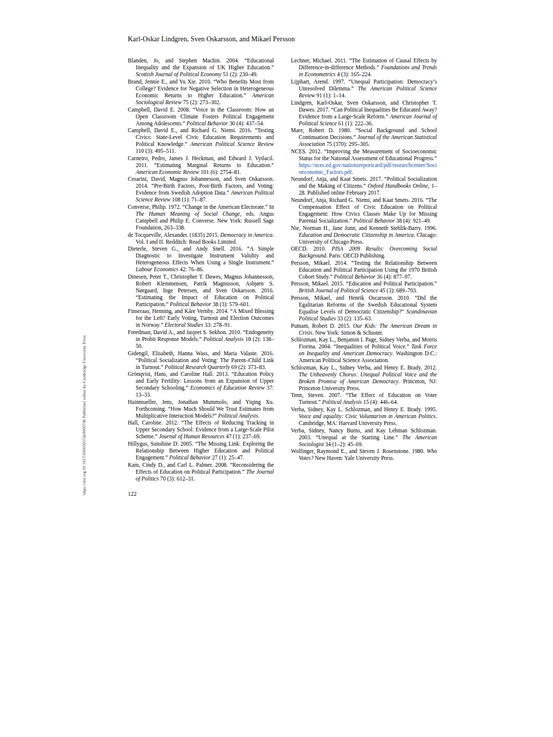Karl-Oskar Lindgren, Sven Oskarsson, and Mikael Persson
Blanden, Jo, and Stephen Machin. 2004. “Educational Inequality and the Expansion of UK Higher Education.” Scottish Journal of Political Economy 51 (2): 230–49.
Brand, Jennie E., and Yu Xie. 2010. “Who Benefits Most from College? Evidence for Negative Selection in Heterogeneous Economic Returns to Higher Education.” American Sociological Review 75 (2): 273–302.
Campbell, David E. 2008. “Voice in the Classroom: How an Open Classroom Climate Fosters Political Engagement Among Adolescents.” Political Behavior 30 (4): 437–54.
Campbell, David E., and Richard G. Niemi. 2016. “Testing Civics: State-Level Civic Education Requirements and Political Knowledge.” American Political Science Review 110 (3): 495–511.
Carneiro, Pedro, James J. Heckman, and Edward J. Vytlacil. 2011. “Estimating Marginal Returns to Education.” American Economic Review 101 (6): 2754–81.
Cesarini, David, Magnus Johannesson, and Sven Oskarsson. 2014. “Pre-Birth Factors, Post-Birth Factors, and Voting: Evidence from Swedish Adoption Data.” American Political Science Review 108 (1): 71–87.
Converse, Philip. 1972. “Change in the American Electorate.” In The Human Meaning of Social Change, eds. Angus Campbell and Philip E. Converse. New York: Russell Sage Foundation, 263–338.
de Tocqueville, Alexander. (1835) 2015. Democracy in America. Vol. I and II. Redditch: Read Books Limited.
Dieterle, Steven G., and Andy Snell. 2016. “A Simple Diagnostic to Investigate Instrument Validity and Heterogeneous Effects When Using a Single Instrument.” Labour Economics 42: 76–86.
Dinesen, Peter T., Christopher T. Dawes, Magnus Johannesson, Robert Klemmensen, Patrik Magnusson, Asbjørn S. Nørgaard, Inge Petersen, and Sven Oskarsson. 2016. “Estimating the Impact of Education on Political Participation.” Political Behavior 38 (3): 579–601.
Finseraas, Henning, and Kåre Vernby. 2014. “A Mixed Blessing for the Left? Early Voting, Turnout and Election Outcomes in Norway.” Electoral Studies 33: 278–91.
Freedman, David A., and Jasjeet S. Sekhon. 2010. “Endogeneity in Probit Response Models.” Political Analysis 18 (2): 138–50.
Gidengil, Elisabeth, Hanna Wass, and Maria Valaste. 2016. “Political Socialization and Voting: The Parent–Child Link in Turnout.” Political Research Quarterly 69 (2): 373–83.
Grönqvist, Hans, and Caroline Hall. 2013. “Education Policy and Early Fertility: Lessons from an Expansion of Upper Secondary Schooling.” Economics of Education Review 37: 13–33.
Hainmueller, Jens, Jonathan Mummolo, and Yiqing Xu. Forthcoming. “How Much Should We Trust Estimates from Multiplicative Interaction Models?” Political Analysis.
Hall, Caroline. 2012. “The Effects of Reducing Tracking in Upper Secondary School: Evidence from a Large-Scale Pilot Scheme.” Journal of Human Resources 47 (1): 237–69.
Hillygus, Sunshine D. 2005. “The Missing Link: Exploring the Relationship Between Higher Education and Political Engagement.” Political Behavior 27 (1): 25–47.
Kam, Cindy D., and Carl L. Palmer. 2008. “Reconsidering the Effects of Education on Political Participation.” The Journal of Politics 70 (3): 612–31.
Lechner, Michael. 2011. “The Estimation of Causal Effects by Difference-in-difference Methods.” Foundations and Trends in Econometrics 4 (3): 165–224.
Lijphart, Arend. 1997. “Unequal Participation: Democracy’s Unresolved Dilemma.” The American Political Science Review 91 (1): 1–14.
Lindgren, Karl-Oskar, Sven Oskarsson, and Christopher T. Dawes. 2017. “Can Political Inequalities Be Educated Away? Evidence from a Large-Scale Reform.” American Journal of Political Science 61 (1): 222–36.
Mare, Robert D. 1980. “Social Background and School Continuation Decisions.” Journal of the American Statistical Association 75 (370): 295–305.
NCES. 2012. “Improving the Measurement of Socioeconomic Status for the National Assessment of Educational Progress.” https://nces.ed.gov/nationsreportcard/pdf/researchcenter/Socioeconomic_Factors.pdf.
Neundorf, Anja, and Kaat Smets. 2017. “Political Socialization and the Making of Citizens.” Oxford Handbooks Online, 1–28. Published online February 2017.
Neundorf, Anja, Richard G. Niemi, and Kaat Smets. 2016. “The Compensation Effect of Civic Education on Political Engagement: How Civics Classes Make Up for Missing Parental Socialization.” Political Behavior 38 (4): 921–49.
Nie, Norman H., Jane Junn, and Kenneth Stehlik-Barry. 1996. Education and Democratic Citizenship in America. Chicago: University of Chicago Press.
OECD. 2010. PISA 2009 Results: Overcoming Social Background. Paris: OECD Publishing.
Persson, Mikael. 2014. “Testing the Relationship Between Education and Political Participation Using the 1970 British Cohort Study.” Political Behavior 36 (4): 877–97.
Persson, Mikael. 2015. “Education and Political Participation.” British Journal of Political Science 45 (3): 689–703.
Persson, Mikael, and Henrik Oscarsson. 2010. “Did the Egalitarian Reforms of the Swedish Educational System Equalise Levels of Democratic Citizenship?” Scandinavian Political Studies 33 (2): 135–63.
Putnam, Robert D. 2015. Our Kids: The American Dream in Crisis. New York: Simon & Schuster.
Schlozman, Kay L., Benjamin I. Page, Sidney Verba, and Morris Fiorina. 2004. “Inequalities of Political Voice.” Task Force on Inequality and American Democracy. Washington D.C.: American Political Science Association.
Schlozman, Kay L., Sidney Verba, and Henry E. Brady. 2012. The Unheavenly Chorus: Unequal Political Voice and the Broken Promise of American Democracy. Princeton, NJ: Princeton University Press.
Tenn, Steven. 2007. “The Effect of Education on Voter Turnout.” Political Analysis 15 (4): 446–64.
Verba, Sidney, Kay L. Schlozman, and Henry E. Brady. 1995. Voice and equality: Civic Voluntarism in American Politics. Cambridge, MA: Harvard University Press.
Verba, Sidney, Nancy Burns, and Kay Lehman Schlozman. 2003. “Unequal at the Starting Line.” The American Sociologist 34 (1–2): 45–69.
Wolfinger, Raymond E., and Steven J. Rosenstone. 1980. Who Votes? New Haven: Yale University Press.
122
https://doi.org/10.1017/S0003055418000746 Published online by Cambridge University Press